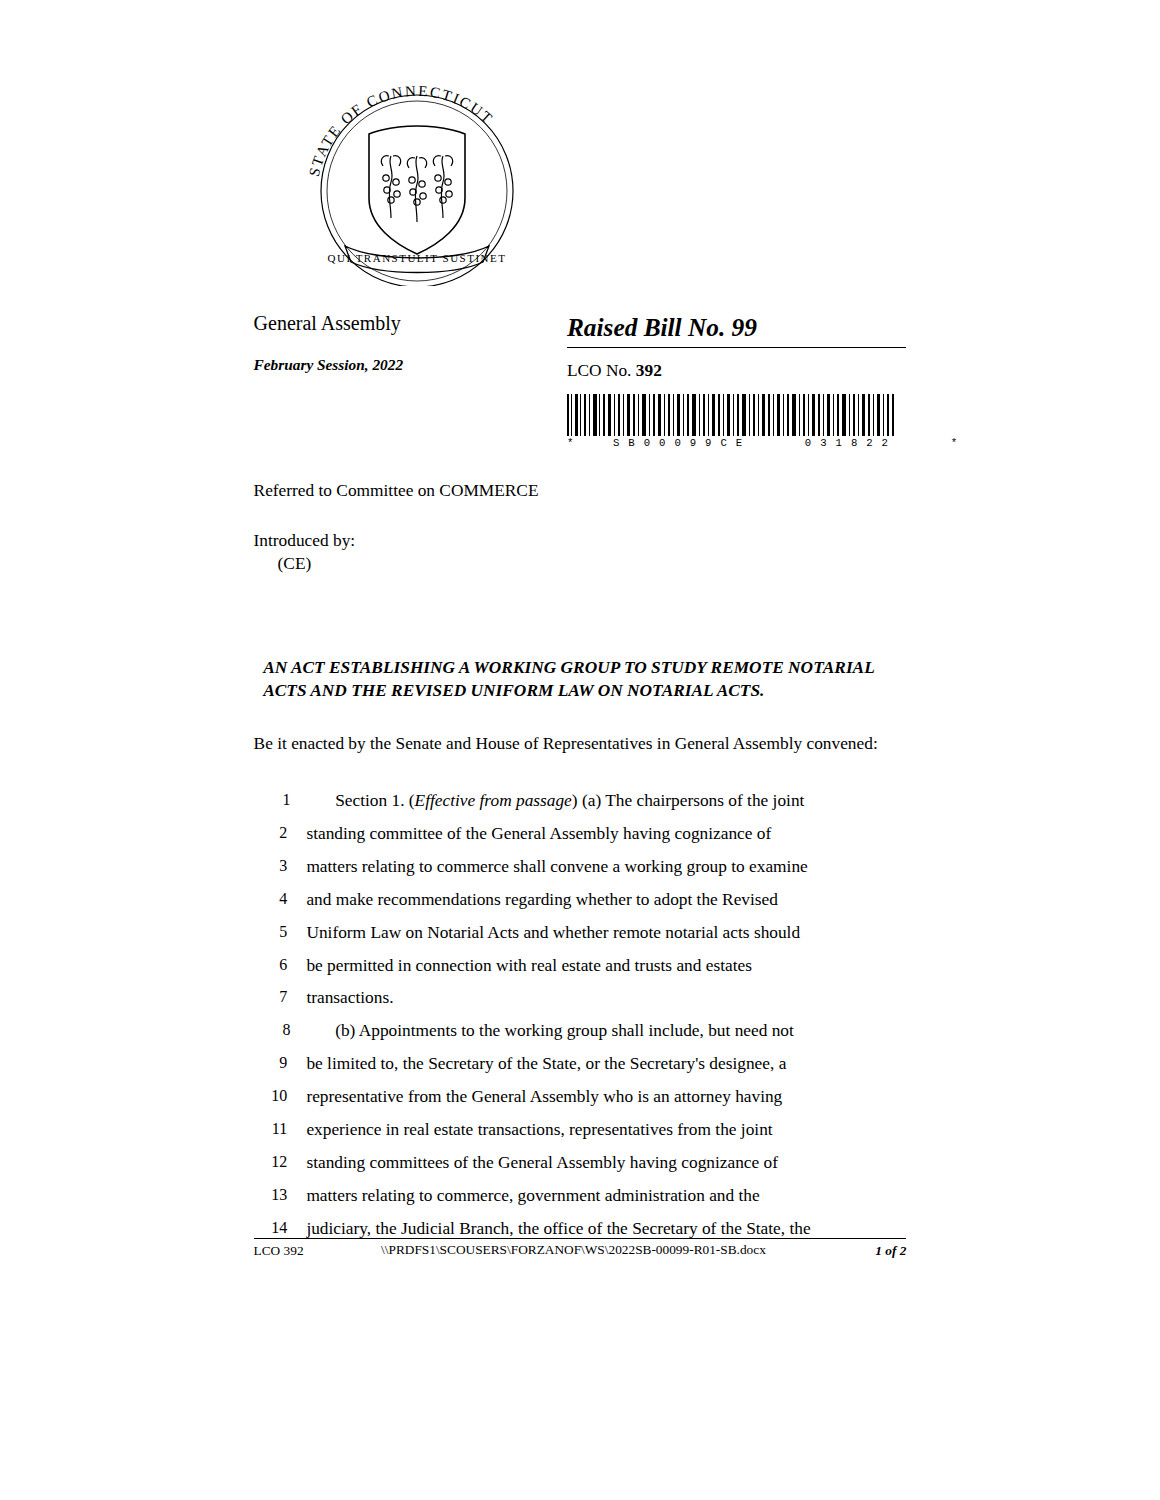STATE OF CONNECTICUT QUI TRANSTULIT SUSTINET
General Assembly
February Session, 2022
Raised Bill No. 99
LCO No. 392
* S B 0 0 0 9 9 C E 0 3 1 8 2 2 *
Referred to Committee on COMMERCE
Introduced by:
(CE)
AN ACT ESTABLISHING A WORKING GROUP TO STUDY REMOTE NOTARIAL ACTS AND THE REVISED UNIFORM LAW ON NOTARIAL ACTS.
Be it enacted by the Senate and House of Representatives in General Assembly convened:
Section 1. (Effective from passage) (a) The chairpersons of the joint
standing committee of the General Assembly having cognizance of
matters relating to commerce shall convene a working group to examine
and make recommendations regarding whether to adopt the Revised
Uniform Law on Notarial Acts and whether remote notarial acts should
be permitted in connection with real estate and trusts and estates
transactions.
(b) Appointments to the working group shall include, but need not
be limited to, the Secretary of the State, or the Secretary's designee, a
representative from the General Assembly who is an attorney having
experience in real estate transactions, representatives from the joint
standing committees of the General Assembly having cognizance of
matters relating to commerce, government administration and the
judiciary, the Judicial Branch, the office of the Secretary of the State, the
LCO 392
\\PRDFS1\SCOUSERS\FORZANOF\WS\2022SB-00099-R01-SB.docx
1 of 2